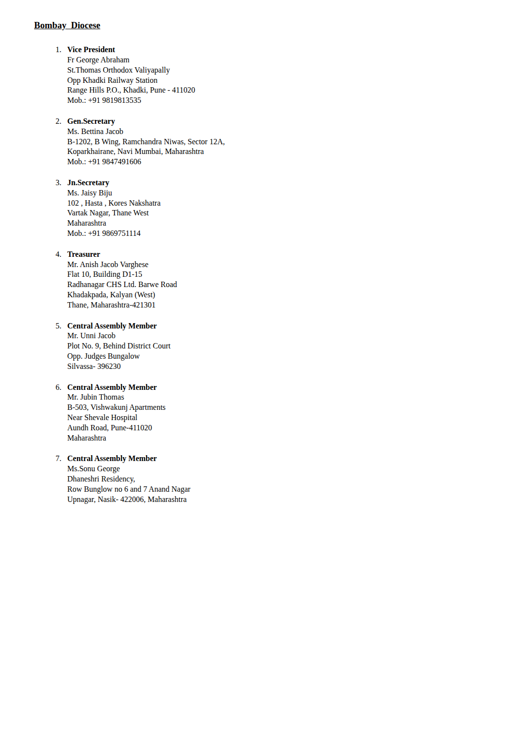Bombay Diocese
Vice President
Fr George Abraham St.Thomas Orthodox Valiyapally Opp Khadki Railway Station Range Hills P.O., Khadki, Pune - 411020 Mob.: +91 9819813535
Gen.Secretary
Ms. Bettina Jacob B-1202, B Wing, Ramchandra Niwas, Sector 12A, Koparkhairane, Navi Mumbai, Maharashtra Mob.: +91 9847491606
Jn.Secretary
Ms. Jaisy Biju 102 , Hasta , Kores Nakshatra Vartak Nagar, Thane West Maharashtra Mob.: +91 9869751114
Treasurer
Mr. Anish Jacob Varghese Flat 10, Building D1-15 Radhanagar CHS Ltd. Barwe Road Khadakpada, Kalyan (West) Thane, Maharashtra-421301
Central Assembly Member
Mr. Unni Jacob Plot No. 9, Behind District Court Opp. Judges Bungalow Silvassa- 396230
Central Assembly Member
Mr. Jubin Thomas B-503, Vishwakunj Apartments Near Shevale Hospital Aundh Road, Pune-411020 Maharashtra
Central Assembly Member
Ms.Sonu George Dhaneshri Residency, Row Bunglow no 6 and 7 Anand Nagar Upnagar, Nasik- 422006, Maharashtra